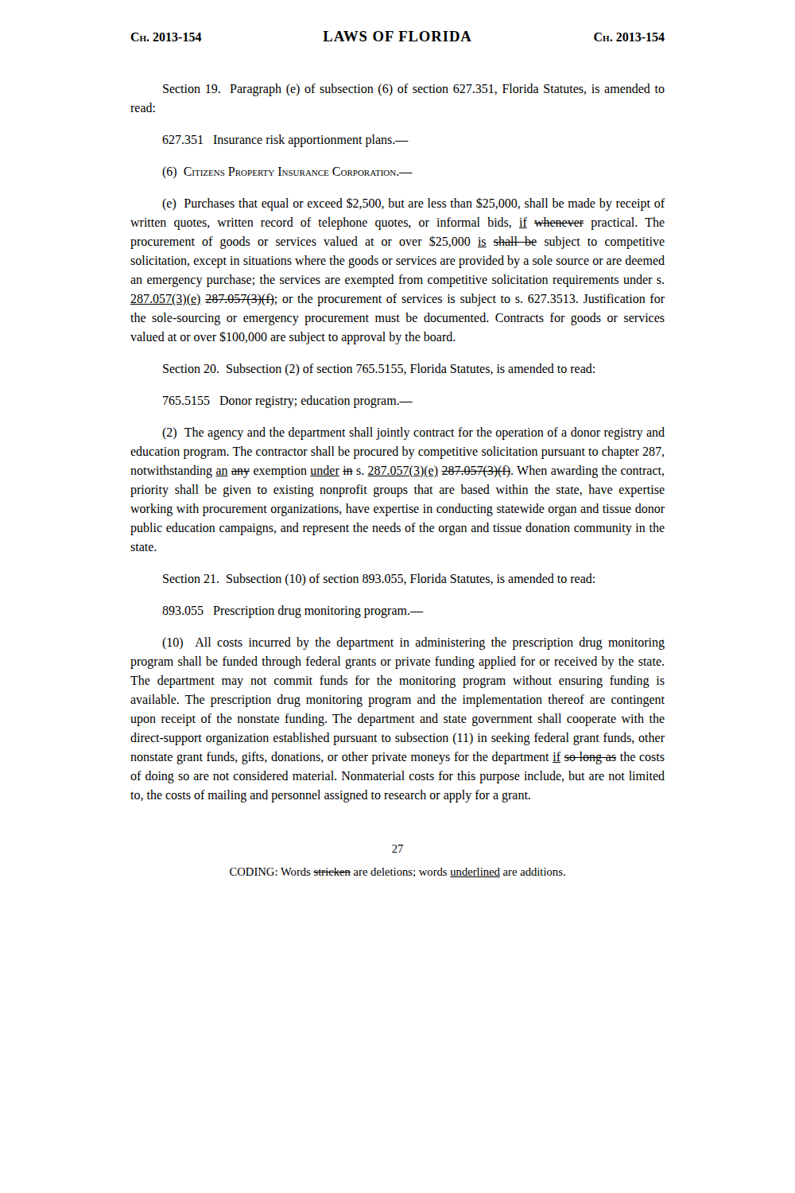Ch. 2013-154 LAWS OF FLORIDA Ch. 2013-154
Section 19. Paragraph (e) of subsection (6) of section 627.351, Florida Statutes, is amended to read:
627.351 Insurance risk apportionment plans.—
(6) Citizens Property Insurance Corporation.—
(e) Purchases that equal or exceed $2,500, but are less than $25,000, shall be made by receipt of written quotes, written record of telephone quotes, or informal bids, if whenever practical. The procurement of goods or services valued at or over $25,000 is shall be subject to competitive solicitation, except in situations where the goods or services are provided by a sole source or are deemed an emergency purchase; the services are exempted from competitive solicitation requirements under s. 287.057(3)(e) 287.057(3)(f); or the procurement of services is subject to s. 627.3513. Justification for the sole-sourcing or emergency procurement must be documented. Contracts for goods or services valued at or over $100,000 are subject to approval by the board.
Section 20. Subsection (2) of section 765.5155, Florida Statutes, is amended to read:
765.5155 Donor registry; education program.—
(2) The agency and the department shall jointly contract for the operation of a donor registry and education program. The contractor shall be procured by competitive solicitation pursuant to chapter 287, notwithstanding an any exemption under in s. 287.057(3)(e) 287.057(3)(f). When awarding the contract, priority shall be given to existing nonprofit groups that are based within the state, have expertise working with procurement organizations, have expertise in conducting statewide organ and tissue donor public education campaigns, and represent the needs of the organ and tissue donation community in the state.
Section 21. Subsection (10) of section 893.055, Florida Statutes, is amended to read:
893.055 Prescription drug monitoring program.—
(10) All costs incurred by the department in administering the prescription drug monitoring program shall be funded through federal grants or private funding applied for or received by the state. The department may not commit funds for the monitoring program without ensuring funding is available. The prescription drug monitoring program and the implementation thereof are contingent upon receipt of the nonstate funding. The department and state government shall cooperate with the direct-support organization established pursuant to subsection (11) in seeking federal grant funds, other nonstate grant funds, gifts, donations, or other private moneys for the department if so long as the costs of doing so are not considered material. Nonmaterial costs for this purpose include, but are not limited to, the costs of mailing and personnel assigned to research or apply for a grant.
27
CODING: Words stricken are deletions; words underlined are additions.